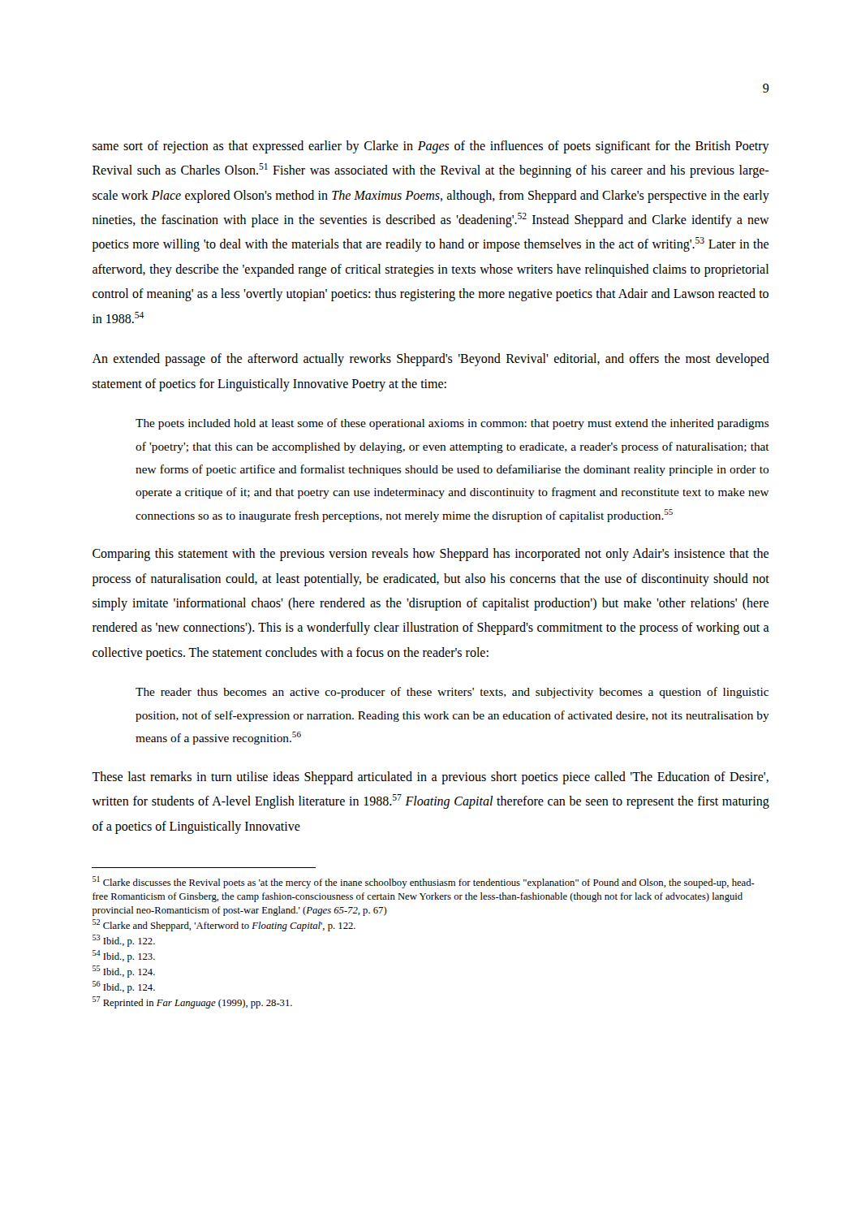9
same sort of rejection as that expressed earlier by Clarke in Pages of the influences of poets significant for the British Poetry Revival such as Charles Olson.51 Fisher was associated with the Revival at the beginning of his career and his previous large-scale work Place explored Olson's method in The Maximus Poems, although, from Sheppard and Clarke's perspective in the early nineties, the fascination with place in the seventies is described as 'deadening'.52 Instead Sheppard and Clarke identify a new poetics more willing 'to deal with the materials that are readily to hand or impose themselves in the act of writing'.53 Later in the afterword, they describe the 'expanded range of critical strategies in texts whose writers have relinquished claims to proprietorial control of meaning' as a less 'overtly utopian' poetics: thus registering the more negative poetics that Adair and Lawson reacted to in 1988.54
An extended passage of the afterword actually reworks Sheppard's 'Beyond Revival' editorial, and offers the most developed statement of poetics for Linguistically Innovative Poetry at the time:
The poets included hold at least some of these operational axioms in common: that poetry must extend the inherited paradigms of 'poetry'; that this can be accomplished by delaying, or even attempting to eradicate, a reader's process of naturalisation; that new forms of poetic artifice and formalist techniques should be used to defamiliarise the dominant reality principle in order to operate a critique of it; and that poetry can use indeterminacy and discontinuity to fragment and reconstitute text to make new connections so as to inaugurate fresh perceptions, not merely mime the disruption of capitalist production.55
Comparing this statement with the previous version reveals how Sheppard has incorporated not only Adair's insistence that the process of naturalisation could, at least potentially, be eradicated, but also his concerns that the use of discontinuity should not simply imitate 'informational chaos' (here rendered as the 'disruption of capitalist production') but make 'other relations' (here rendered as 'new connections'). This is a wonderfully clear illustration of Sheppard's commitment to the process of working out a collective poetics. The statement concludes with a focus on the reader's role:
The reader thus becomes an active co-producer of these writers' texts, and subjectivity becomes a question of linguistic position, not of self-expression or narration. Reading this work can be an education of activated desire, not its neutralisation by means of a passive recognition.56
These last remarks in turn utilise ideas Sheppard articulated in a previous short poetics piece called 'The Education of Desire', written for students of A-level English literature in 1988.57 Floating Capital therefore can be seen to represent the first maturing of a poetics of Linguistically Innovative
51 Clarke discusses the Revival poets as 'at the mercy of the inane schoolboy enthusiasm for tendentious "explanation" of Pound and Olson, the souped-up, head-free Romanticism of Ginsberg, the camp fashion-consciousness of certain New Yorkers or the less-than-fashionable (though not for lack of advocates) languid provincial neo-Romanticism of post-war England.' (Pages 65-72, p. 67)
52 Clarke and Sheppard, 'Afterword to Floating Capital', p. 122.
53 Ibid., p. 122.
54 Ibid., p. 123.
55 Ibid., p. 124.
56 Ibid., p. 124.
57 Reprinted in Far Language (1999), pp. 28-31.